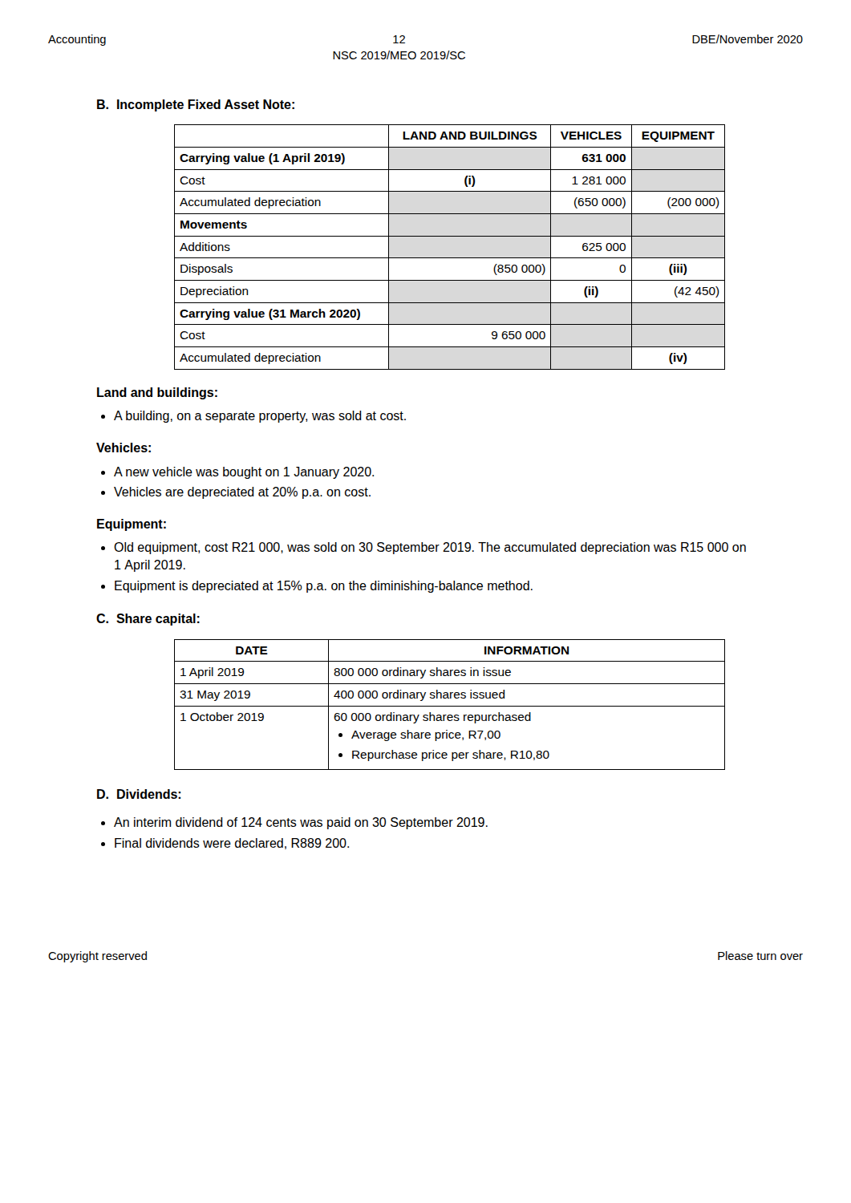Accounting
12
NSC 2019/MEO 2019/SC
DBE/November 2020
B. Incomplete Fixed Asset Note:
| | LAND AND BUILDINGS | VEHICLES | EQUIPMENT |
| --- | --- | --- | --- |
| Carrying value (1 April 2019) | | 631 000 | |
| Cost | (i) | 1 281 000 | |
| Accumulated depreciation | | (650 000) | (200 000) |
| Movements | | | |
| Additions | | 625 000 | |
| Disposals | (850 000) | 0 | (iii) |
| Depreciation | | (ii) | (42 450) |
| Carrying value (31 March 2020) | | | |
| Cost | 9 650 000 | | |
| Accumulated depreciation | | | (iv) |
Land and buildings:
A building, on a separate property, was sold at cost.
Vehicles:
A new vehicle was bought on 1 January 2020.
Vehicles are depreciated at 20% p.a. on cost.
Equipment:
Old equipment, cost R21 000, was sold on 30 September 2019. The accumulated depreciation was R15 000 on 1 April 2019.
Equipment is depreciated at 15% p.a. on the diminishing-balance method.
C. Share capital:
| DATE | INFORMATION |
| --- | --- |
| 1 April 2019 | 800 000 ordinary shares in issue |
| 31 May 2019 | 400 000 ordinary shares issued |
| 1 October 2019 | 60 000 ordinary shares repurchased Average share price, R7,00 Repurchase price per share, R10,80 |
D. Dividends:
An interim dividend of 124 cents was paid on 30 September 2019.
Final dividends were declared, R889 200.
Copyright reserved
Please turn over